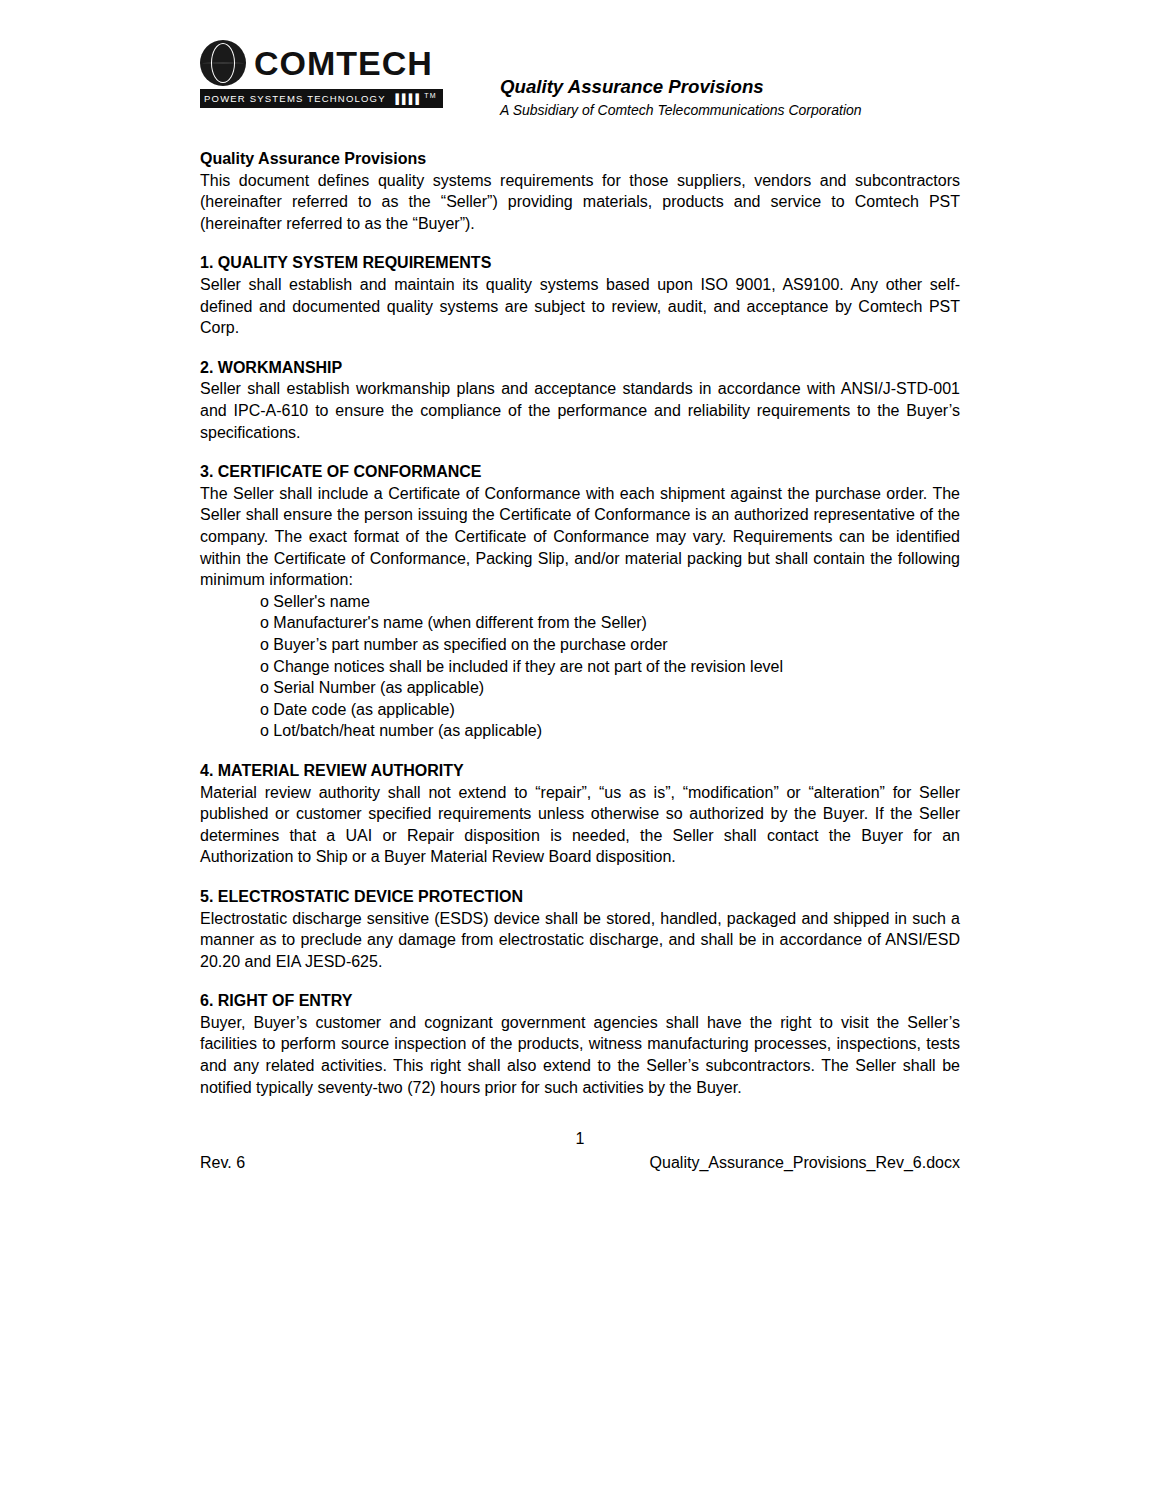COMTECH
POWER SYSTEMS TECHNOLOGY ▌▌▌▌TM
Quality Assurance Provisions
A Subsidiary of Comtech Telecommunications Corporation
Quality Assurance Provisions
This document defines quality systems requirements for those suppliers, vendors and subcontractors (hereinafter referred to as the “Seller”) providing materials, products and service to Comtech PST (hereinafter referred to as the “Buyer”).
1. QUALITY SYSTEM REQUIREMENTS
Seller shall establish and maintain its quality systems based upon ISO 9001, AS9100. Any other self-defined and documented quality systems are subject to review, audit, and acceptance by Comtech PST Corp.
2. WORKMANSHIP
Seller shall establish workmanship plans and acceptance standards in accordance with ANSI/J-STD-001 and IPC-A-610 to ensure the compliance of the performance and reliability requirements to the Buyer’s specifications.
3. CERTIFICATE OF CONFORMANCE
The Seller shall include a Certificate of Conformance with each shipment against the purchase order. The Seller shall ensure the person issuing the Certificate of Conformance is an authorized representative of the company. The exact format of the Certificate of Conformance may vary. Requirements can be identified within the Certificate of Conformance, Packing Slip, and/or material packing but shall contain the following minimum information:
Seller's name
Manufacturer's name (when different from the Seller)
Buyer’s part number as specified on the purchase order
Change notices shall be included if they are not part of the revision level
Serial Number (as applicable)
Date code (as applicable)
Lot/batch/heat number (as applicable)
4. MATERIAL REVIEW AUTHORITY
Material review authority shall not extend to “repair”, “us as is”, “modification” or “alteration” for Seller published or customer specified requirements unless otherwise so authorized by the Buyer. If the Seller determines that a UAI or Repair disposition is needed, the Seller shall contact the Buyer for an Authorization to Ship or a Buyer Material Review Board disposition.
5. ELECTROSTATIC DEVICE PROTECTION
Electrostatic discharge sensitive (ESDS) device shall be stored, handled, packaged and shipped in such a manner as to preclude any damage from electrostatic discharge, and shall be in accordance of ANSI/ESD 20.20 and EIA JESD-625.
6. RIGHT OF ENTRY
Buyer, Buyer’s customer and cognizant government agencies shall have the right to visit the Seller’s facilities to perform source inspection of the products, witness manufacturing processes, inspections, tests and any related activities. This right shall also extend to the Seller’s subcontractors. The Seller shall be notified typically seventy-two (72) hours prior for such activities by the Buyer.
1
Rev. 6
Quality_Assurance_Provisions_Rev_6.docx